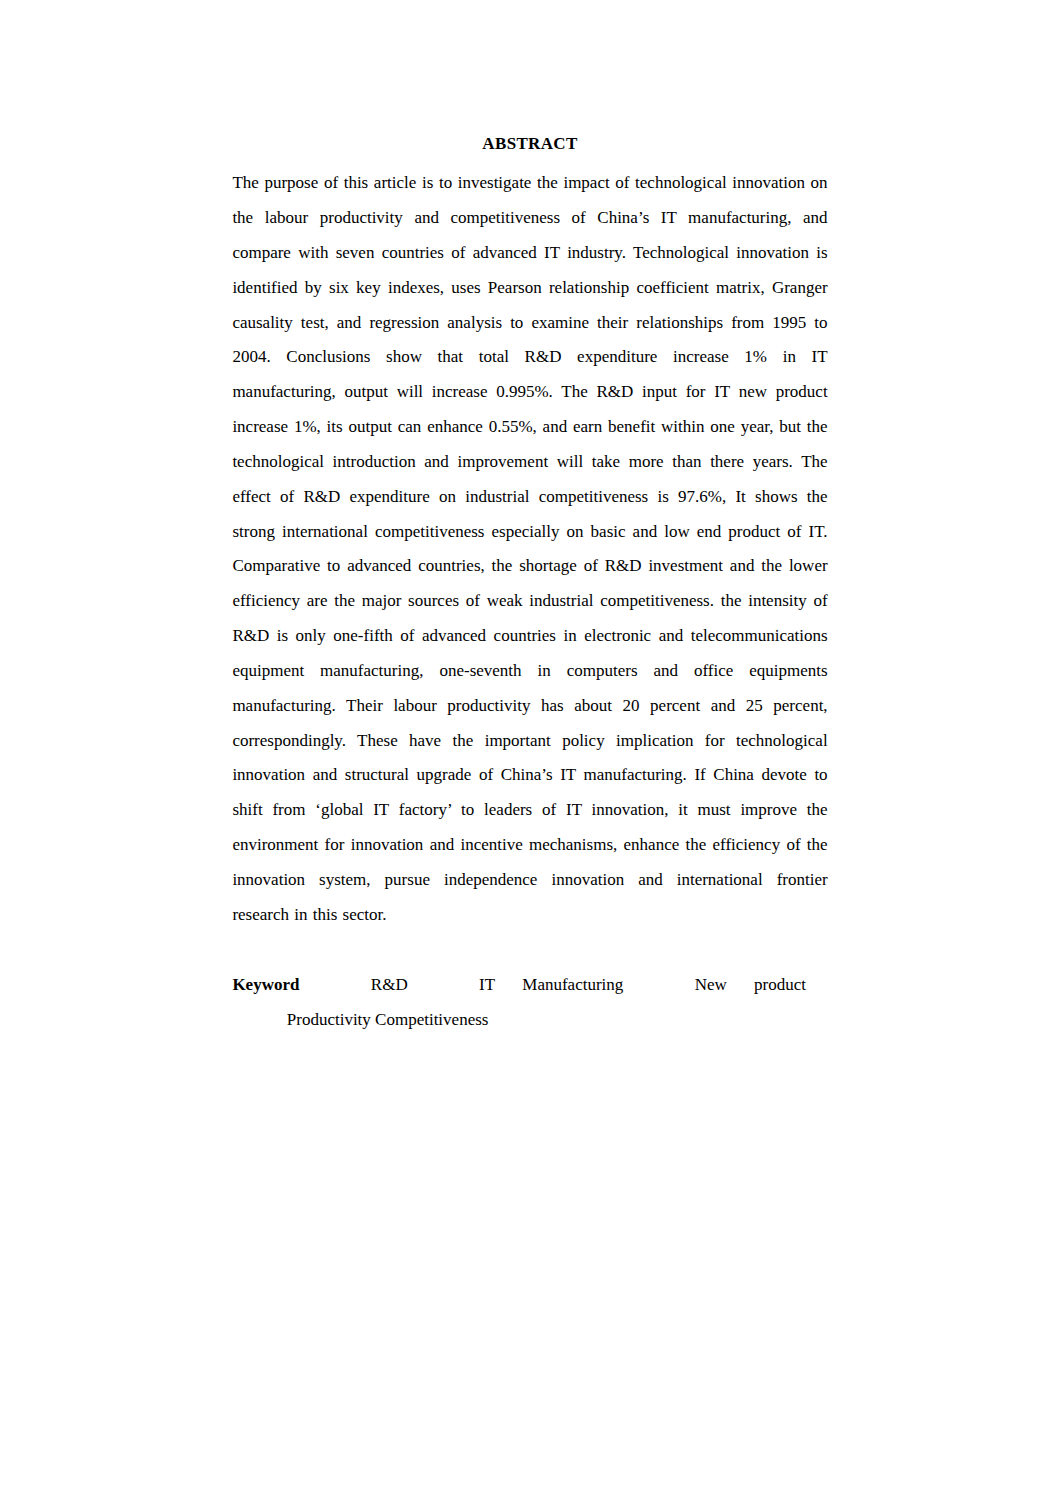ABSTRACT
The purpose of this article is to investigate the impact of technological innovation on the labour productivity and competitiveness of China’s IT manufacturing, and compare with seven countries of advanced IT industry. Technological innovation is identified by six key indexes, uses Pearson relationship coefficient matrix, Granger causality test, and regression analysis to examine their relationships from 1995 to 2004. Conclusions show that total R&D expenditure increase 1% in IT manufacturing, output will increase 0.995%. The R&D input for IT new product increase 1%, its output can enhance 0.55%, and earn benefit within one year, but the technological introduction and improvement will take more than there years. The effect of R&D expenditure on industrial competitiveness is 97.6%, It shows the strong international competitiveness especially on basic and low end product of IT. Comparative to advanced countries, the shortage of R&D investment and the lower efficiency are the major sources of weak industrial competitiveness. the intensity of R&D is only one-fifth of advanced countries in electronic and telecommunications equipment manufacturing, one-seventh in computers and office equipments manufacturing. Their labour productivity has about 20 percent and 25 percent, correspondingly. These have the important policy implication for technological innovation and structural upgrade of China’s IT manufacturing. If China devote to shift from ‘global IT factory’ to leaders of IT innovation, it must improve the environment for innovation and incentive mechanisms, enhance the efficiency of the innovation system, pursue independence innovation and international frontier research in this sector.
Keyword R&D IT Manufacturing New product Productivity Competitiveness